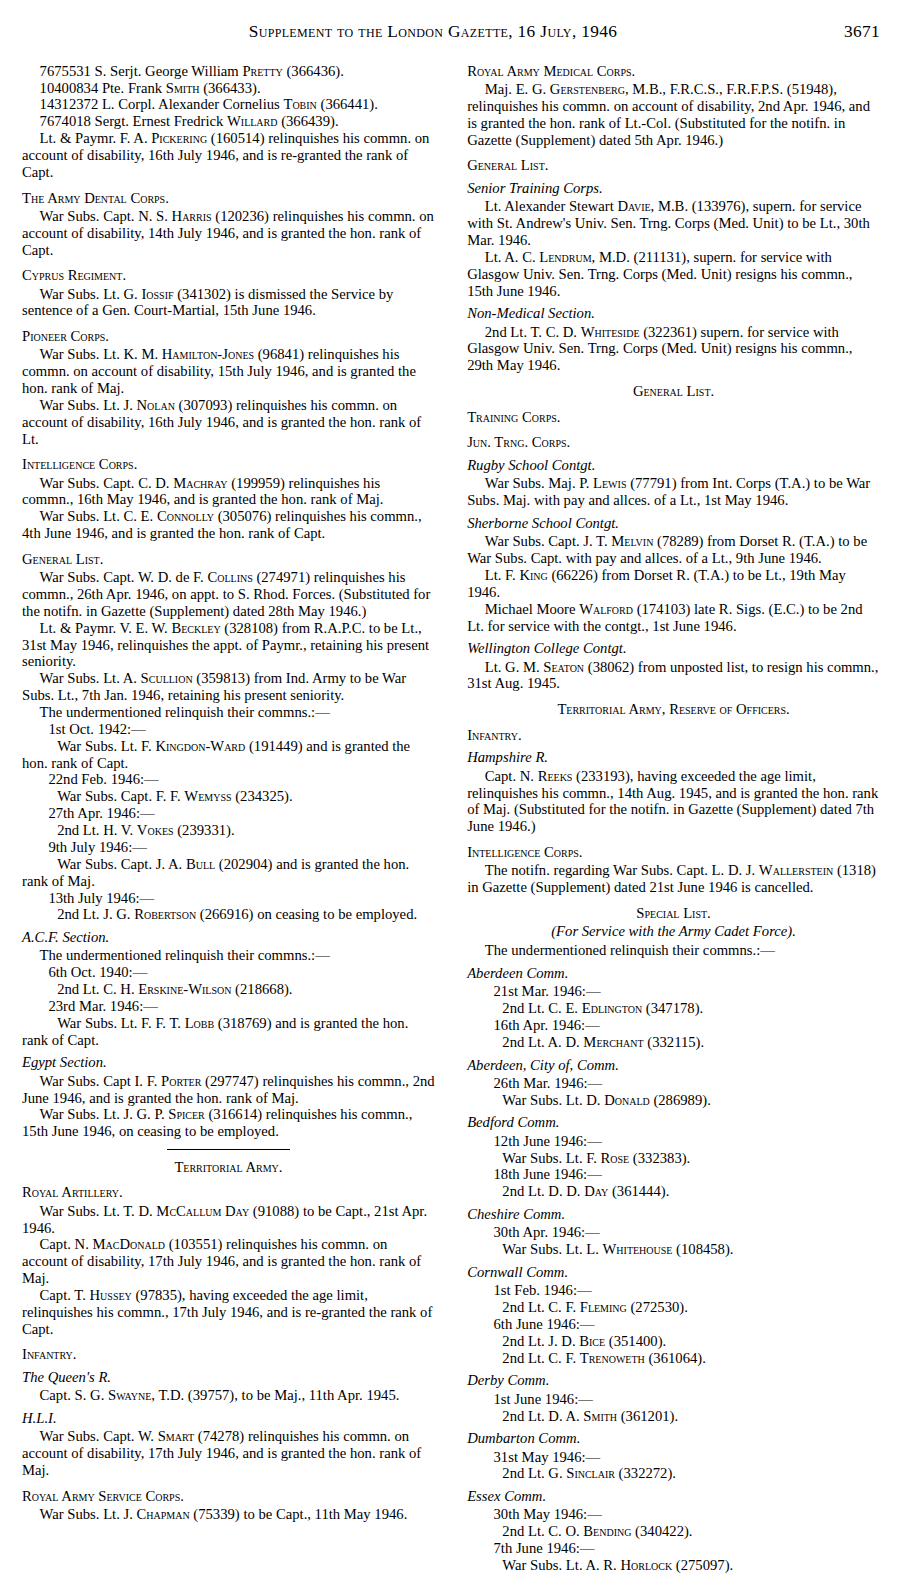3671 Supplement to the London Gazette, 16 July, 1946
7675531 S. Serjt. George William Pretty (366436).
10400834 Pte. Frank Smith (366433).
14312372 L. Corpl. Alexander Cornelius Tobin (366441).
7674018 Sergt. Ernest Fredrick Willard (366439).
Lt. & Paymr. F. A. Pickering (160514) relinquishes his commn. on account of disability, 16th July 1946, and is re-granted the rank of Capt.
The Army Dental Corps.
War Subs. Capt. N. S. Harris (120236) relinquishes his commn. on account of disability, 14th July 1946, and is granted the hon. rank of Capt.
Cyprus Regiment.
War Subs. Lt. G. Iossif (341302) is dismissed the Service by sentence of a Gen. Court-Martial, 15th June 1946.
Pioneer Corps.
War Subs. Lt. K. M. Hamilton-Jones (96841) relinquishes his commn. on account of disability, 15th July 1946, and is granted the hon. rank of Maj.
War Subs. Lt. J. Nolan (307093) relinquishes his commn. on account of disability, 16th July 1946, and is granted the hon. rank of Lt.
Intelligence Corps.
War Subs. Capt. C. D. Machray (199959) relinquishes his commn., 16th May 1946, and is granted the hon. rank of Maj.
War Subs. Lt. C. E. Connolly (305076) relinquishes his commn., 4th June 1946, and is granted the hon. rank of Capt.
General List.
War Subs. Capt. W. D. de F. Collins (274971) relinquishes his commn., 26th Apr. 1946, on appt. to S. Rhod. Forces. (Substituted for the notifn. in Gazette (Supplement) dated 28th May 1946.)
Lt. & Paymr. V. E. W. Beckley (328108) from R.A.P.C. to be Lt., 31st May 1946, relinquishes the appt. of Paymr., retaining his present seniority.
War Subs. Lt. A. Scullion (359813) from Ind. Army to be War Subs. Lt., 7th Jan. 1946, retaining his present seniority.
The undermentioned relinquish their commns.:—
1st Oct. 1942:—
War Subs. Lt. F. Kingdon-Ward (191449) and is granted the hon. rank of Capt.
22nd Feb. 1946:—
War Subs. Capt. F. F. Wemyss (234325).
27th Apr. 1946:—
2nd Lt. H. V. Vokes (239331).
9th July 1946:—
War Subs. Capt. J. A. Bull (202904) and is granted the hon. rank of Maj.
13th July 1946:—
2nd Lt. J. G. Robertson (266916) on ceasing to be employed.
A.C.F. Section.
The undermentioned relinquish their commns.:—
6th Oct. 1940:—
2nd Lt. C. H. Erskine-Wilson (218668).
23rd Mar. 1946:—
War Subs. Lt. F. F. T. Lobb (318769) and is granted the hon. rank of Capt.
Egypt Section.
War Subs. Capt I. F. Porter (297747) relinquishes his commn., 2nd June 1946, and is granted the hon. rank of Maj.
War Subs. Lt. J. G. P. Spicer (316614) relinquishes his commn., 15th June 1946, on ceasing to be employed.
Territorial Army.
Royal Artillery.
War Subs. Lt. T. D. McCallum Day (91088) to be Capt., 21st Apr. 1946.
Capt. N. MacDonald (103551) relinquishes his commn. on account of disability, 17th July 1946, and is granted the hon. rank of Maj.
Capt. T. Hussey (97835), having exceeded the age limit, relinquishes his commn., 17th July 1946, and is re-granted the rank of Capt.
Infantry.
The Queen's R.
Capt. S. G. Swayne, T.D. (39757), to be Maj., 11th Apr. 1945.
H.L.I.
War Subs. Capt. W. Smart (74278) relinquishes his commn. on account of disability, 17th July 1946, and is granted the hon. rank of Maj.
Royal Army Service Corps.
War Subs. Lt. J. Chapman (75339) to be Capt., 11th May 1946.
Royal Army Medical Corps.
Maj. E. G. Gerstenberg, M.B., F.R.C.S., F.R.F.P.S. (51948), relinquishes his commn. on account of disability, 2nd Apr. 1946, and is granted the hon. rank of Lt.-Col. (Substituted for the notifn. in Gazette (Supplement) dated 5th Apr. 1946.)
General List.
Senior Training Corps.
Lt. Alexander Stewart Davie, M.B. (133976), supern. for service with St. Andrew's Univ. Sen. Trng. Corps (Med. Unit) to be Lt., 30th Mar. 1946.
Lt. A. C. Lendrum, M.D. (211131), supern. for service with Glasgow Univ. Sen. Trng. Corps (Med. Unit) resigns his commn., 15th June 1946.
Non-Medical Section.
2nd Lt. T. C. D. Whiteside (322361) supern. for service with Glasgow Univ. Sen. Trng. Corps (Med. Unit) resigns his commn., 29th May 1946.
General List.
Training Corps.
Jun. Trng. Corps.
Rugby School Contgt.
War Subs. Maj. P. Lewis (77791) from Int. Corps (T.A.) to be War Subs. Maj. with pay and allces. of a Lt., 1st May 1946.
Sherborne School Contgt.
War Subs. Capt. J. T. Melvin (78289) from Dorset R. (T.A.) to be War Subs. Capt. with pay and allces. of a Lt., 9th June 1946.
Lt. F. King (66226) from Dorset R. (T.A.) to be Lt., 19th May 1946.
Michael Moore Walford (174103) late R. Sigs. (E.C.) to be 2nd Lt. for service with the contgt., 1st June 1946.
Wellington College Contgt.
Lt. G. M. Seaton (38062) from unposted list, to resign his commn., 31st Aug. 1945.
Territorial Army, Reserve of Officers.
Infantry.
Hampshire R.
Capt. N. Reeks (233193), having exceeded the age limit, relinquishes his commn., 14th Aug. 1945, and is granted the hon. rank of Maj. (Substituted for the notifn. in Gazette (Supplement) dated 7th June 1946.)
Intelligence Corps.
The notifn. regarding War Subs. Capt. L. D. J. Wallerstein (1318) in Gazette (Supplement) dated 21st June 1946 is cancelled.
Special List.
(For Service with the Army Cadet Force).
The undermentioned relinquish their commns.:—
Aberdeen Comm.
21st Mar. 1946:—
2nd Lt. C. E. Edlington (347178).
16th Apr. 1946:—
2nd Lt. A. D. Merchant (332115).
Aberdeen, City of, Comm.
26th Mar. 1946:—
War Subs. Lt. D. Donald (286989).
Bedford Comm.
12th June 1946:—
War Subs. Lt. F. Rose (332383).
18th June 1946:—
2nd Lt. D. D. Day (361444).
Cheshire Comm.
30th Apr. 1946:—
War Subs. Lt. L. Whitehouse (108458).
Cornwall Comm.
1st Feb. 1946:—
2nd Lt. C. F. Fleming (272530).
6th June 1946:—
2nd Lt. J. D. Bice (351400).
2nd Lt. C. F. Trenoweth (361064).
Derby Comm.
1st June 1946:—
2nd Lt. D. A. Smith (361201).
Dumbarton Comm.
31st May 1946:—
2nd Lt. G. Sinclair (332272).
Essex Comm.
30th May 1946:—
2nd Lt. C. O. Bending (340422).
7th June 1946:—
War Subs. Lt. A. R. Horlock (275097).